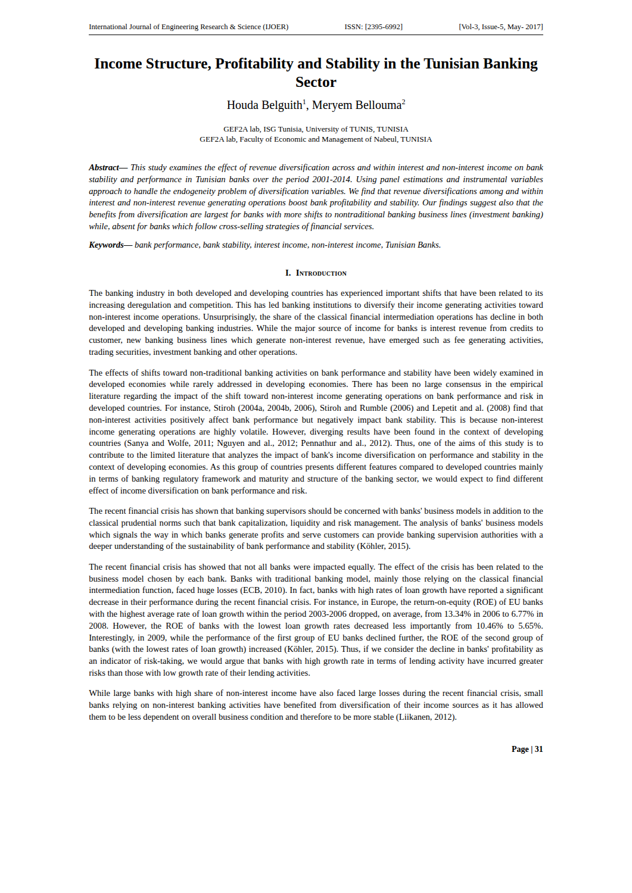International Journal of Engineering Research & Science (IJOER) ISSN: [2395-6992] [Vol-3, Issue-5, May- 2017]
Income Structure, Profitability and Stability in the Tunisian Banking Sector
Houda Belguith1, Meryem Bellouma2
GEF2A lab, ISG Tunisia, University of TUNIS, TUNISIA
GEF2A lab, Faculty of Economic and Management of Nabeul, TUNISIA
Abstract— This study examines the effect of revenue diversification across and within interest and non-interest income on bank stability and performance in Tunisian banks over the period 2001-2014. Using panel estimations and instrumental variables approach to handle the endogeneity problem of diversification variables. We find that revenue diversifications among and within interest and non-interest revenue generating operations boost bank profitability and stability. Our findings suggest also that the benefits from diversification are largest for banks with more shifts to nontraditional banking business lines (investment banking) while, absent for banks which follow cross-selling strategies of financial services.
Keywords— bank performance, bank stability, interest income, non-interest income, Tunisian Banks.
I. Introduction
The banking industry in both developed and developing countries has experienced important shifts that have been related to its increasing deregulation and competition. This has led banking institutions to diversify their income generating activities toward non-interest income operations. Unsurprisingly, the share of the classical financial intermediation operations has decline in both developed and developing banking industries. While the major source of income for banks is interest revenue from credits to customer, new banking business lines which generate non-interest revenue, have emerged such as fee generating activities, trading securities, investment banking and other operations.
The effects of shifts toward non-traditional banking activities on bank performance and stability have been widely examined in developed economies while rarely addressed in developing economies. There has been no large consensus in the empirical literature regarding the impact of the shift toward non-interest income generating operations on bank performance and risk in developed countries. For instance, Stiroh (2004a, 2004b, 2006), Stiroh and Rumble (2006) and Lepetit and al. (2008) find that non-interest activities positively affect bank performance but negatively impact bank stability. This is because non-interest income generating operations are highly volatile. However, diverging results have been found in the context of developing countries (Sanya and Wolfe, 2011; Nguyen and al., 2012; Pennathur and al., 2012). Thus, one of the aims of this study is to contribute to the limited literature that analyzes the impact of bank's income diversification on performance and stability in the context of developing economies. As this group of countries presents different features compared to developed countries mainly in terms of banking regulatory framework and maturity and structure of the banking sector, we would expect to find different effect of income diversification on bank performance and risk.
The recent financial crisis has shown that banking supervisors should be concerned with banks' business models in addition to the classical prudential norms such that bank capitalization, liquidity and risk management. The analysis of banks' business models which signals the way in which banks generate profits and serve customers can provide banking supervision authorities with a deeper understanding of the sustainability of bank performance and stability (Köhler, 2015).
The recent financial crisis has showed that not all banks were impacted equally. The effect of the crisis has been related to the business model chosen by each bank. Banks with traditional banking model, mainly those relying on the classical financial intermediation function, faced huge losses (ECB, 2010). In fact, banks with high rates of loan growth have reported a significant decrease in their performance during the recent financial crisis. For instance, in Europe, the return-on-equity (ROE) of EU banks with the highest average rate of loan growth within the period 2003-2006 dropped, on average, from 13.34% in 2006 to 6.77% in 2008. However, the ROE of banks with the lowest loan growth rates decreased less importantly from 10.46% to 5.65%. Interestingly, in 2009, while the performance of the first group of EU banks declined further, the ROE of the second group of banks (with the lowest rates of loan growth) increased (Köhler, 2015). Thus, if we consider the decline in banks' profitability as an indicator of risk-taking, we would argue that banks with high growth rate in terms of lending activity have incurred greater risks than those with low growth rate of their lending activities.
While large banks with high share of non-interest income have also faced large losses during the recent financial crisis, small banks relying on non-interest banking activities have benefited from diversification of their income sources as it has allowed them to be less dependent on overall business condition and therefore to be more stable (Liikanen, 2012).
Page | 31